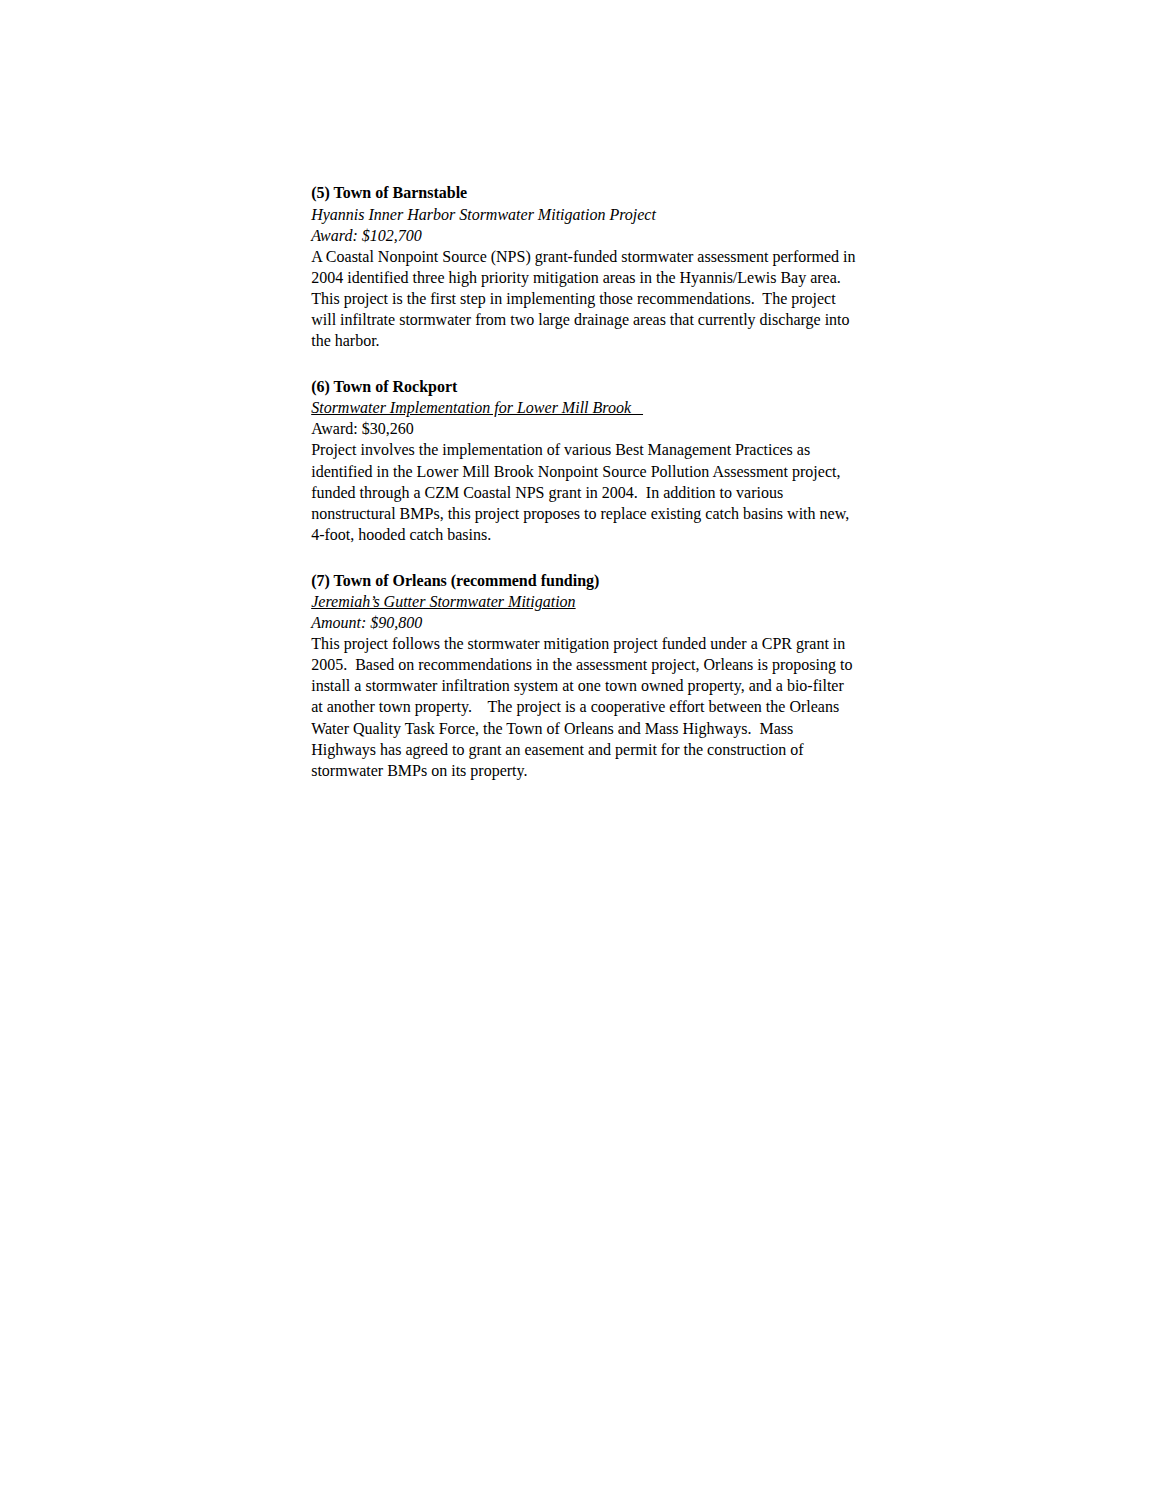(5) Town of Barnstable
Hyannis Inner Harbor Stormwater Mitigation Project
Award: $102,700
A Coastal Nonpoint Source (NPS) grant-funded stormwater assessment performed in 2004 identified three high priority mitigation areas in the Hyannis/Lewis Bay area. This project is the first step in implementing those recommendations. The project will infiltrate stormwater from two large drainage areas that currently discharge into the harbor.
(6) Town of Rockport
Stormwater Implementation for Lower Mill Brook
Award: $30,260
Project involves the implementation of various Best Management Practices as identified in the Lower Mill Brook Nonpoint Source Pollution Assessment project, funded through a CZM Coastal NPS grant in 2004. In addition to various nonstructural BMPs, this project proposes to replace existing catch basins with new, 4-foot, hooded catch basins.
(7) Town of Orleans (recommend funding)
Jeremiah’s Gutter Stormwater Mitigation
Amount: $90,800
This project follows the stormwater mitigation project funded under a CPR grant in 2005. Based on recommendations in the assessment project, Orleans is proposing to install a stormwater infiltration system at one town owned property, and a bio-filter at another town property. The project is a cooperative effort between the Orleans Water Quality Task Force, the Town of Orleans and Mass Highways. Mass Highways has agreed to grant an easement and permit for the construction of stormwater BMPs on its property.